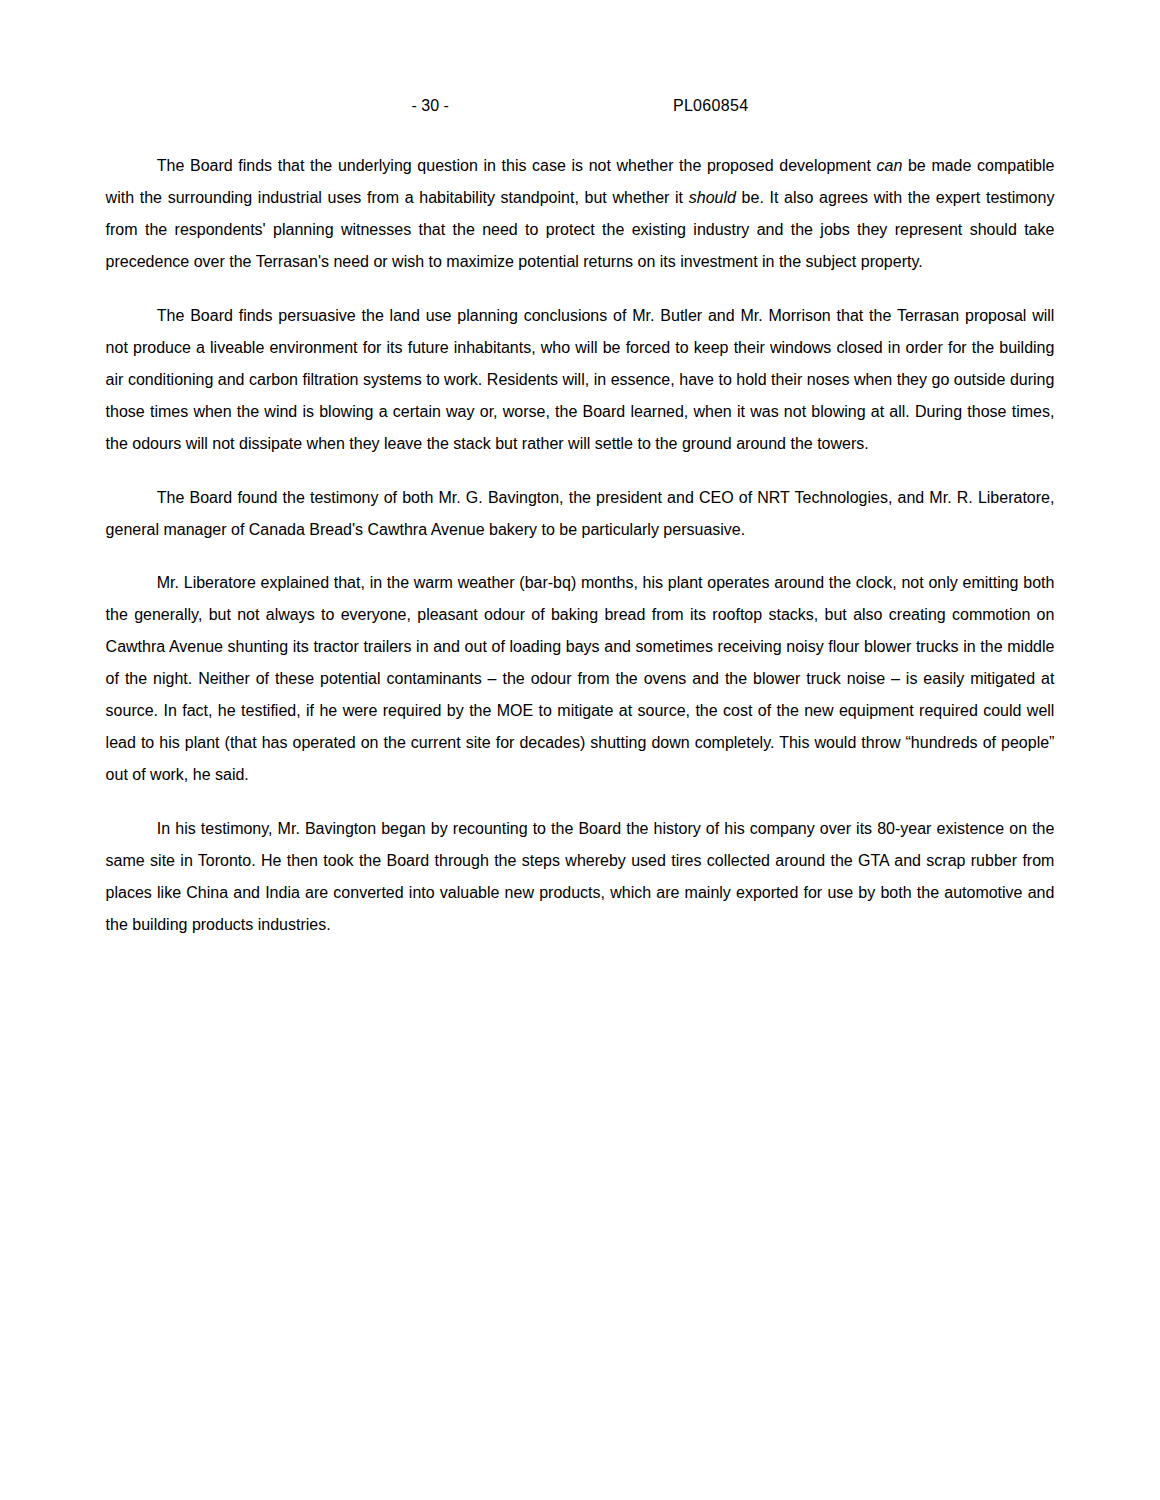- 30 - PL060854
The Board finds that the underlying question in this case is not whether the proposed development can be made compatible with the surrounding industrial uses from a habitability standpoint, but whether it should be. It also agrees with the expert testimony from the respondents' planning witnesses that the need to protect the existing industry and the jobs they represent should take precedence over the Terrasan's need or wish to maximize potential returns on its investment in the subject property.
The Board finds persuasive the land use planning conclusions of Mr. Butler and Mr. Morrison that the Terrasan proposal will not produce a liveable environment for its future inhabitants, who will be forced to keep their windows closed in order for the building air conditioning and carbon filtration systems to work. Residents will, in essence, have to hold their noses when they go outside during those times when the wind is blowing a certain way or, worse, the Board learned, when it was not blowing at all. During those times, the odours will not dissipate when they leave the stack but rather will settle to the ground around the towers.
The Board found the testimony of both Mr. G. Bavington, the president and CEO of NRT Technologies, and Mr. R. Liberatore, general manager of Canada Bread's Cawthra Avenue bakery to be particularly persuasive.
Mr. Liberatore explained that, in the warm weather (bar-bq) months, his plant operates around the clock, not only emitting both the generally, but not always to everyone, pleasant odour of baking bread from its rooftop stacks, but also creating commotion on Cawthra Avenue shunting its tractor trailers in and out of loading bays and sometimes receiving noisy flour blower trucks in the middle of the night. Neither of these potential contaminants – the odour from the ovens and the blower truck noise – is easily mitigated at source. In fact, he testified, if he were required by the MOE to mitigate at source, the cost of the new equipment required could well lead to his plant (that has operated on the current site for decades) shutting down completely. This would throw “hundreds of people” out of work, he said.
In his testimony, Mr. Bavington began by recounting to the Board the history of his company over its 80-year existence on the same site in Toronto. He then took the Board through the steps whereby used tires collected around the GTA and scrap rubber from places like China and India are converted into valuable new products, which are mainly exported for use by both the automotive and the building products industries.